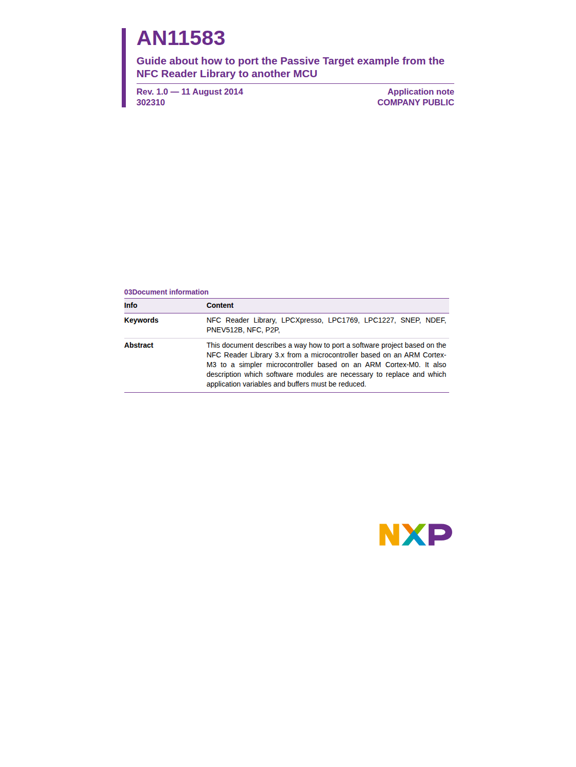AN11583
Guide about how to port the Passive Target example from the NFC Reader Library to another MCU
| Rev. 1.0 — 11 August 2014 | Application note |
| 302310 | COMPANY PUBLIC |
03Document information
| Info | Content |
| --- | --- |
| Keywords | NFC Reader Library, LPCXpresso, LPC1769, LPC1227, SNEP, NDEF, PNEV512B, NFC, P2P, |
| Abstract | This document describes a way how to port a software project based on the NFC Reader Library 3.x from a microcontroller based on an ARM Cortex-M3 to a simpler microcontroller based on an ARM Cortex-M0. It also description which software modules are necessary to replace and which application variables and buffers must be reduced. |